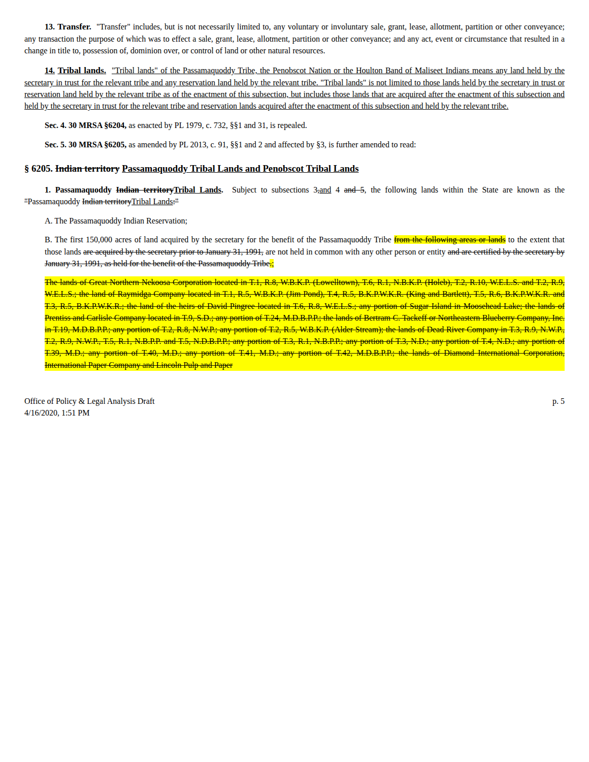13. Transfer. "Transfer" includes, but is not necessarily limited to, any voluntary or involuntary sale, grant, lease, allotment, partition or other conveyance; any transaction the purpose of which was to effect a sale, grant, lease, allotment, partition or other conveyance; and any act, event or circumstance that resulted in a change in title to, possession of, dominion over, or control of land or other natural resources.
14. Tribal lands. "Tribal lands" of the Passamaquoddy Tribe, the Penobscot Nation or the Houlton Band of Maliseet Indians means any land held by the secretary in trust for the relevant tribe and any reservation land held by the relevant tribe. "Tribal lands" is not limited to those lands held by the secretary in trust or reservation land held by the relevant tribe as of the enactment of this subsection, but includes those lands that are acquired after the enactment of this subsection and held by the secretary in trust for the relevant tribe and reservation lands acquired after the enactment of this subsection and held by the relevant tribe.
Sec. 4. 30 MRSA §6204, as enacted by PL 1979, c. 732, §§1 and 31, is repealed.
Sec. 5. 30 MRSA §6205, as amended by PL 2013, c. 91, §§1 and 2 and affected by §3, is further amended to read:
§ 6205. Indian territory Passamaquoddy Tribal Lands and Penobscot Tribal Lands
1. Passamaquoddy Indian territory Tribal Lands. Subject to subsections 3, and 4 and 5, the following lands within the State are known as the "Passamaquoddy Indian territory Tribal Lands:"
A. The Passamaquoddy Indian Reservation;
B. The first 150,000 acres of land acquired by the secretary for the benefit of the Passamaquoddy Tribe from the following areas or lands to the extent that those lands are acquired by the secretary prior to January 31, 1991, are not held in common with any other person or entity and are certified by the secretary by January 31, 1991, as held for the benefit of the Passamaquoddy Tribe.;
The lands of Great Northern Nekoosa Corporation located in T.1, R.8, W.B.K.P. (Lowelltown), T.6, R.1, N.B.K.P. (Holeb), T.2, R.10, W.E.L.S. and T.2, R.9, W.E.L.S.; the land of Raymidga Company located in T.1, R.5, W.B.K.P. (Jim Pond), T.4, R.5, B.K.P.W.K.R. (King and Bartlett), T.5, R.6, B.K.P.W.K.R. and T.3, R.5, B.K.P.W.K.R.; the land of the heirs of David Pingree located in T.6, R.8, W.E.L.S.; any portion of Sugar Island in Moosehead Lake; the lands of Prentiss and Carlisle Company located in T.9, S.D.; any portion of T.24, M.D.B.P.P.; the lands of Bertram C. Tackeff or Northeastern Blueberry Company, Inc. in T.19, M.D.B.P.P.; any portion of T.2, R.8, N.W.P.; any portion of T.2, R.5, W.B.K.P. (Alder Stream); the lands of Dead River Company in T.3, R.9, N.W.P., T.2, R.9, N.W.P., T.5, R.1, N.B.P.P. and T.5, N.D.B.P.P.; any portion of T.3, R.1, N.B.P.P.; any portion of T.3, N.D.; any portion of T.4, N.D.; any portion of T.39, M.D.; any portion of T.40, M.D.; any portion of T.41, M.D.; any portion of T.42, M.D.B.P.P.; the lands of Diamond International Corporation, International Paper Company and Lincoln Pulp and Paper
Office of Policy & Legal Analysis Draft
4/16/2020, 1:51 PM
p. 5